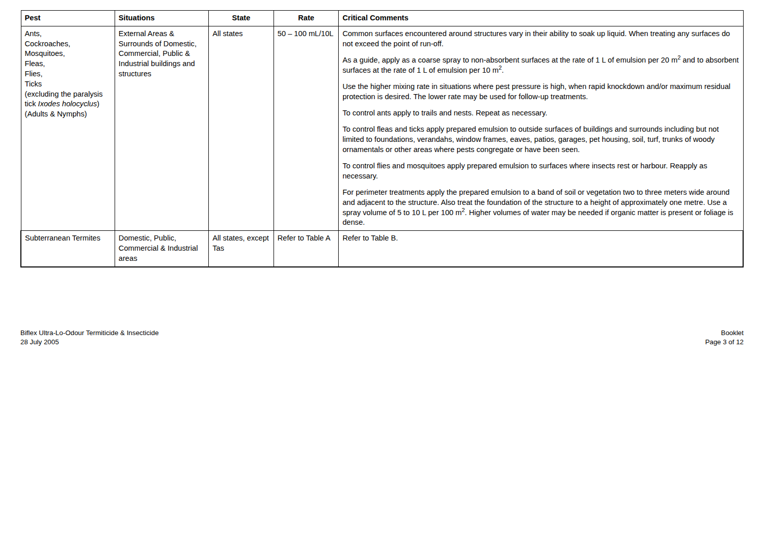| Pest | Situations | State | Rate | Critical Comments |
| --- | --- | --- | --- | --- |
| Ants, Cockroaches, Mosquitoes, Fleas, Flies, Ticks (excluding the paralysis tick Ixodes holocyclus ) (Adults & Nymphs) | External Areas & Surrounds of Domestic, Commercial, Public & Industrial buildings and structures | All states | 50 – 100 mL/10L | Common surfaces encountered around structures vary in their ability to soak up liquid. When treating any surfaces do not exceed the point of run-off. As a guide, apply as a coarse spray to non-absorbent surfaces at the rate of 1 L of emulsion per 20 m 2 and to absorbent surfaces at the rate of 1 L of emulsion per 10 m 2 . Use the higher mixing rate in situations where pest pressure is high, when rapid knockdown and/or maximum residual protection is desired. The lower rate may be used for follow-up treatments. To control ants apply to trails and nests. Repeat as necessary. To control fleas and ticks apply prepared emulsion to outside surfaces of buildings and surrounds including but not limited to foundations, verandahs, window frames, eaves, patios, garages, pet housing, soil, turf, trunks of woody ornamentals or other areas where pests congregate or have been seen. To control flies and mosquitoes apply prepared emulsion to surfaces where insects rest or harbour. Reapply as necessary. For perimeter treatments apply the prepared emulsion to a band of soil or vegetation two to three meters wide around and adjacent to the structure. Also treat the foundation of the structure to a height of approximately one metre. Use a spray volume of 5 to 10 L per 100 m 2 . Higher volumes of water may be needed if organic matter is present or foliage is dense. |
| Subterranean Termites | Domestic, Public, Commercial & Industrial areas | All states, except Tas | Refer to Table A | Refer to Table B. |
Biflex Ultra-Lo-Odour Termiticide & Insecticide 28 July 2005
Booklet Page 3 of 12